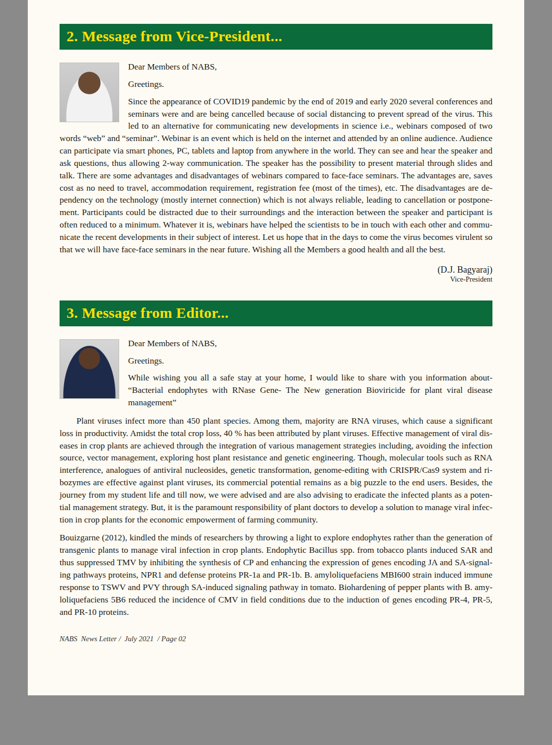2. Message from Vice-President...
Dear Members of NABS,
Greetings.
Since the appearance of COVID19 pandemic by the end of 2019 and early 2020 several conferences and seminars were and are being cancelled because of social distancing to prevent spread of the virus. This led to an alternative for communicating new developments in science i.e., webinars composed of two words “web” and “seminar”. Webinar is an event which is held on the internet and attended by an online audience. Audience can participate via smart phones, PC, tablets and laptop from anywhere in the world. They can see and hear the speaker and ask questions, thus allowing 2-way communication. The speaker has the possibility to present material through slides and talk. There are some advantages and disadvantages of webinars compared to face-face seminars. The advantages are, saves cost as no need to travel, accommodation requirement, registration fee (most of the times), etc. The disadvantages are dependency on the technology (mostly internet connection) which is not always reliable, leading to cancellation or postponement. Participants could be distracted due to their surroundings and the interaction between the speaker and participant is often reduced to a minimum. Whatever it is, webinars have helped the scientists to be in touch with each other and communicate the recent developments in their subject of interest. Let us hope that in the days to come the virus becomes virulent so that we will have face-face seminars in the near future. Wishing all the Members a good health and all the best.
(D.J. Bagyaraj) Vice-President
3. Message from Editor...
Dear Members of NABS,
Greetings.
While wishing you all a safe stay at your home, I would like to share with you information about- “Bacterial endophytes with RNase Gene- The New generation Bioviricide for plant viral disease management”
Plant viruses infect more than 450 plant species. Among them, majority are RNA viruses, which cause a significant loss in productivity. Amidst the total crop loss, 40 % has been attributed by plant viruses. Effective management of viral diseases in crop plants are achieved through the integration of various management strategies including, avoiding the infection source, vector management, exploring host plant resistance and genetic engineering. Though, molecular tools such as RNA interference, analogues of antiviral nucleosides, genetic transformation, genome-editing with CRISPR/Cas9 system and ribozymes are effective against plant viruses, its commercial potential remains as a big puzzle to the end users. Besides, the journey from my student life and till now, we were advised and are also advising to eradicate the infected plants as a potential management strategy. But, it is the paramount responsibility of plant doctors to develop a solution to manage viral infection in crop plants for the economic empowerment of farming community.
Bouizgarne (2012), kindled the minds of researchers by throwing a light to explore endophytes rather than the generation of transgenic plants to manage viral infection in crop plants. Endophytic Bacillus spp. from tobacco plants induced SAR and thus suppressed TMV by inhibiting the synthesis of CP and enhancing the expression of genes encoding JA and SA-signaling pathways proteins, NPR1 and defense proteins PR-1a and PR-1b. B. amyloliquefaciens MBI600 strain induced immune response to TSWV and PVY through SA-induced signaling pathway in tomato. Biohardening of pepper plants with B. amyloliquefaciens 5B6 reduced the incidence of CMV in field conditions due to the induction of genes encoding PR-4, PR-5, and PR-10 proteins.
NABS News Letter / July 2021 / Page 02